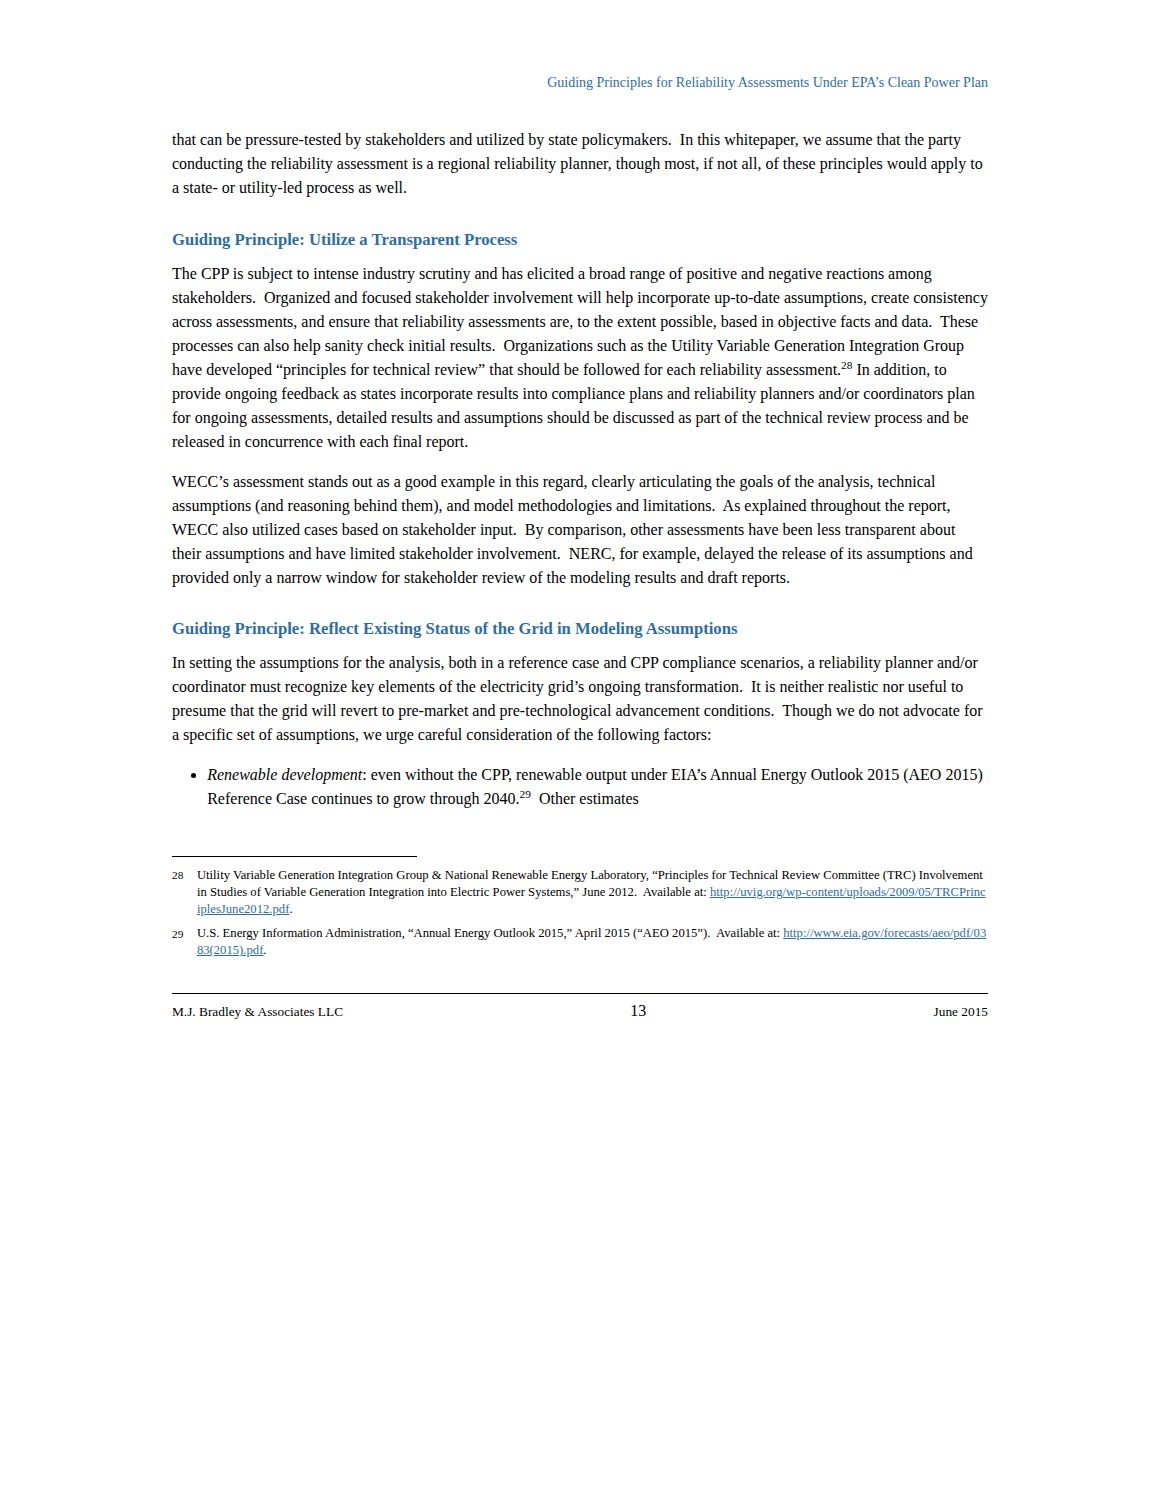Guiding Principles for Reliability Assessments Under EPA’s Clean Power Plan
that can be pressure-tested by stakeholders and utilized by state policymakers. In this whitepaper, we assume that the party conducting the reliability assessment is a regional reliability planner, though most, if not all, of these principles would apply to a state- or utility-led process as well.
Guiding Principle: Utilize a Transparent Process
The CPP is subject to intense industry scrutiny and has elicited a broad range of positive and negative reactions among stakeholders. Organized and focused stakeholder involvement will help incorporate up-to-date assumptions, create consistency across assessments, and ensure that reliability assessments are, to the extent possible, based in objective facts and data. These processes can also help sanity check initial results. Organizations such as the Utility Variable Generation Integration Group have developed “principles for technical review” that should be followed for each reliability assessment.28 In addition, to provide ongoing feedback as states incorporate results into compliance plans and reliability planners and/or coordinators plan for ongoing assessments, detailed results and assumptions should be discussed as part of the technical review process and be released in concurrence with each final report.
WECC’s assessment stands out as a good example in this regard, clearly articulating the goals of the analysis, technical assumptions (and reasoning behind them), and model methodologies and limitations. As explained throughout the report, WECC also utilized cases based on stakeholder input. By comparison, other assessments have been less transparent about their assumptions and have limited stakeholder involvement. NERC, for example, delayed the release of its assumptions and provided only a narrow window for stakeholder review of the modeling results and draft reports.
Guiding Principle: Reflect Existing Status of the Grid in Modeling Assumptions
In setting the assumptions for the analysis, both in a reference case and CPP compliance scenarios, a reliability planner and/or coordinator must recognize key elements of the electricity grid’s ongoing transformation. It is neither realistic nor useful to presume that the grid will revert to pre-market and pre-technological advancement conditions. Though we do not advocate for a specific set of assumptions, we urge careful consideration of the following factors:
Renewable development: even without the CPP, renewable output under EIA’s Annual Energy Outlook 2015 (AEO 2015) Reference Case continues to grow through 2040.29 Other estimates
28
Utility Variable Generation Integration Group & National Renewable Energy Laboratory, “Principles for Technical Review Committee (TRC) Involvement in Studies of Variable Generation Integration into Electric Power Systems,” June 2012. Available at: http://uvig.org/wp-content/uploads/2009/05/TRCPrinciplesJune2012.pdf.
29
U.S. Energy Information Administration, “Annual Energy Outlook 2015,” April 2015 (“AEO 2015”). Available at: http://www.eia.gov/forecasts/aeo/pdf/0383(2015).pdf.
M.J. Bradley & Associates LLC 13 June 2015